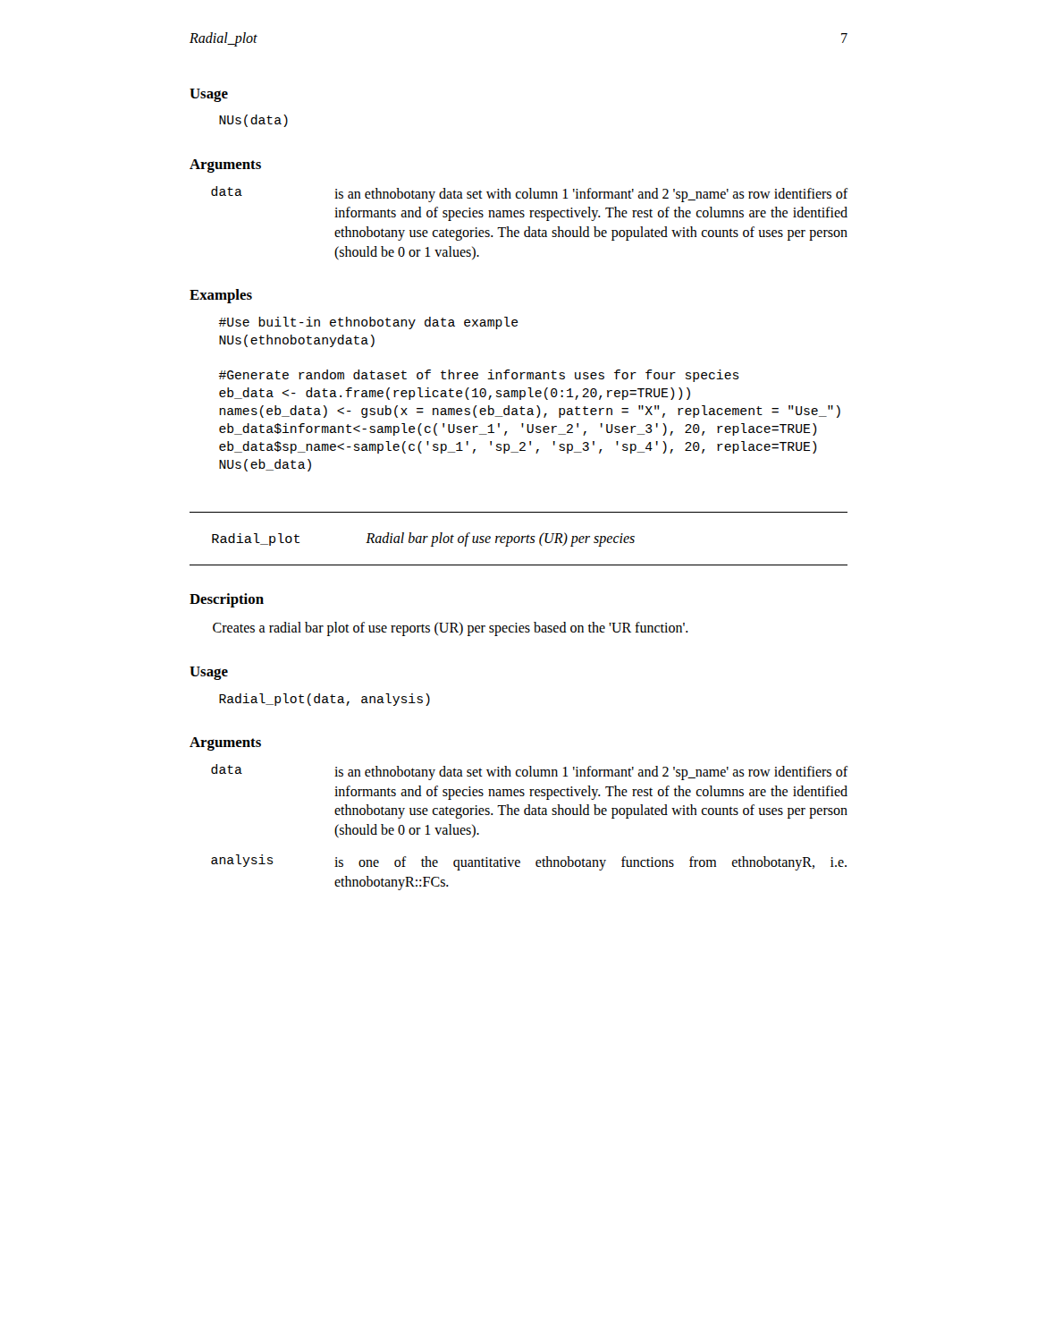Radial_plot 7
Usage
NUs(data)
Arguments
data
is an ethnobotany data set with column 1 'informant' and 2 'sp_name' as row identifiers of informants and of species names respectively. The rest of the columns are the identified ethnobotany use categories. The data should be populated with counts of uses per person (should be 0 or 1 values).
Examples
#Use built-in ethnobotany data example
NUs(ethnobotanydata)

#Generate random dataset of three informants uses for four species
eb_data <- data.frame(replicate(10,sample(0:1,20,rep=TRUE)))
names(eb_data) <- gsub(x = names(eb_data), pattern = "X", replacement = "Use_")
eb_data$informant<-sample(c('User_1', 'User_2', 'User_3'), 20, replace=TRUE)
eb_data$sp_name<-sample(c('sp_1', 'sp_2', 'sp_3', 'sp_4'), 20, replace=TRUE)
NUs(eb_data)
Radial_plot Radial bar plot of use reports (UR) per species
Description
Creates a radial bar plot of use reports (UR) per species based on the 'UR function'.
Usage
Radial_plot(data, analysis)
Arguments
data
is an ethnobotany data set with column 1 'informant' and 2 'sp_name' as row identifiers of informants and of species names respectively. The rest of the columns are the identified ethnobotany use categories. The data should be populated with counts of uses per person (should be 0 or 1 values).
analysis
is one of the quantitative ethnobotany functions from ethnobotanyR, i.e. ethnobotanyR::FCs.